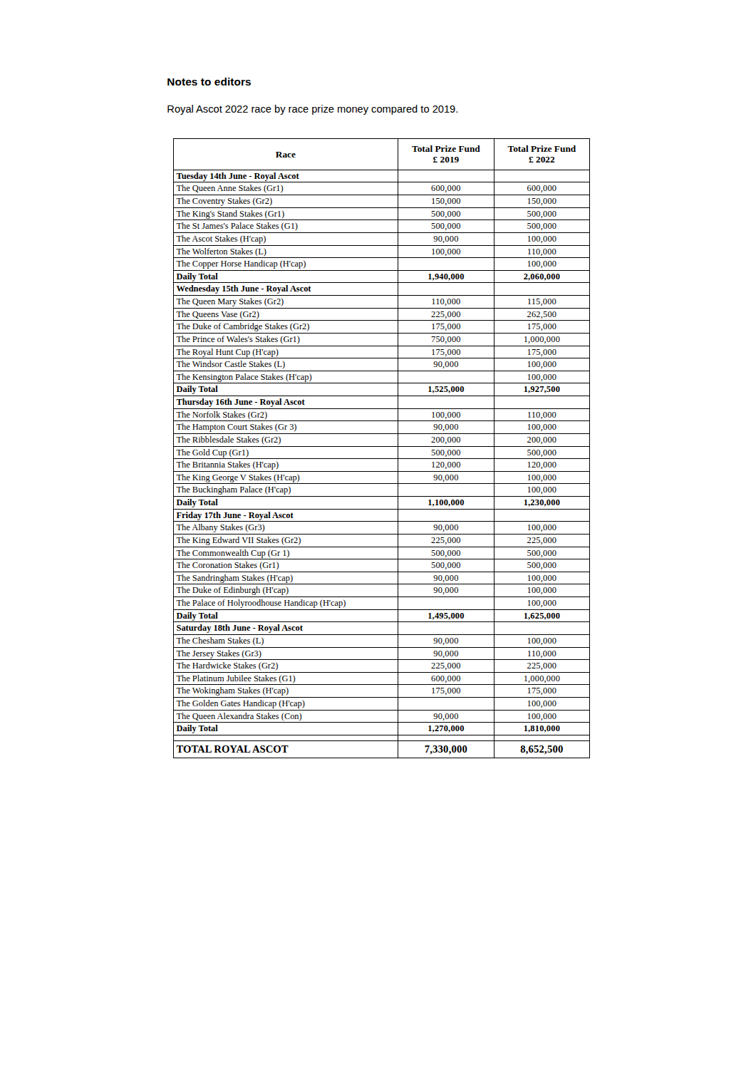Notes to editors
Royal Ascot 2022 race by race prize money compared to 2019.
| Race | Total Prize Fund £ 2019 | Total Prize Fund £ 2022 |
| --- | --- | --- |
| Tuesday 14th June - Royal Ascot | | |
| The Queen Anne Stakes (Gr1) | 600,000 | 600,000 |
| The Coventry Stakes (Gr2) | 150,000 | 150,000 |
| The King's Stand Stakes (Gr1) | 500,000 | 500,000 |
| The St James's Palace Stakes (G1) | 500,000 | 500,000 |
| The Ascot Stakes (H'cap) | 90,000 | 100,000 |
| The Wolferton Stakes (L) | 100,000 | 110,000 |
| The Copper Horse Handicap (H'cap) | | 100,000 |
| Daily Total | 1,940,000 | 2,060,000 |
| Wednesday 15th June - Royal Ascot | | |
| The Queen Mary Stakes (Gr2) | 110,000 | 115,000 |
| The Queens Vase (Gr2) | 225,000 | 262,500 |
| The Duke of Cambridge Stakes (Gr2) | 175,000 | 175,000 |
| The Prince of Wales's Stakes (Gr1) | 750,000 | 1,000,000 |
| The Royal Hunt Cup (H'cap) | 175,000 | 175,000 |
| The Windsor Castle Stakes (L) | 90,000 | 100,000 |
| The Kensington Palace Stakes (H'cap) | | 100,000 |
| Daily Total | 1,525,000 | 1,927,500 |
| Thursday 16th June - Royal Ascot | | |
| The Norfolk Stakes (Gr2) | 100,000 | 110,000 |
| The Hampton Court Stakes (Gr 3) | 90,000 | 100,000 |
| The Ribblesdale Stakes (Gr2) | 200,000 | 200,000 |
| The Gold Cup (Gr1) | 500,000 | 500,000 |
| The Britannia Stakes (H'cap) | 120,000 | 120,000 |
| The King George V Stakes (H'cap) | 90,000 | 100,000 |
| The Buckingham Palace (H'cap) | | 100,000 |
| Daily Total | 1,100,000 | 1,230,000 |
| Friday 17th June - Royal Ascot | | |
| The Albany Stakes (Gr3) | 90,000 | 100,000 |
| The King Edward VII Stakes (Gr2) | 225,000 | 225,000 |
| The Commonwealth Cup (Gr 1) | 500,000 | 500,000 |
| The Coronation Stakes (Gr1) | 500,000 | 500,000 |
| The Sandringham Stakes (H'cap) | 90,000 | 100,000 |
| The Duke of Edinburgh (H'cap) | 90,000 | 100,000 |
| The Palace of Holyroodhouse Handicap (H'cap) | | 100,000 |
| Daily Total | 1,495,000 | 1,625,000 |
| Saturday 18th June - Royal Ascot | | |
| The Chesham Stakes (L) | 90,000 | 100,000 |
| The Jersey Stakes (Gr3) | 90,000 | 110,000 |
| The Hardwicke Stakes (Gr2) | 225,000 | 225,000 |
| The Platinum Jubilee Stakes (G1) | 600,000 | 1,000,000 |
| The Wokingham Stakes (H'cap) | 175,000 | 175,000 |
| The Golden Gates Handicap (H'cap) | | 100,000 |
| The Queen Alexandra Stakes (Con) | 90,000 | 100,000 |
| Daily Total | 1,270,000 | 1,810,000 |
| TOTAL ROYAL ASCOT | 7,330,000 | 8,652,500 |